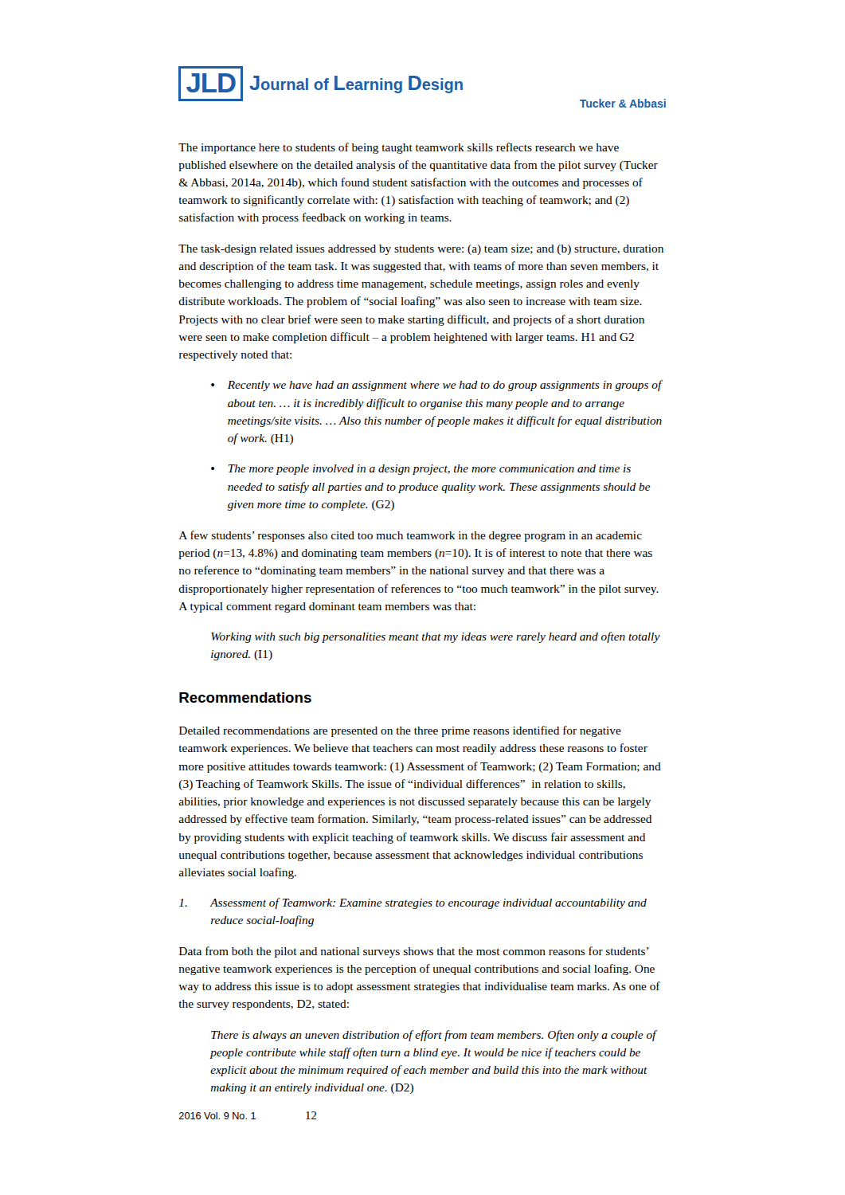JLD Journal of Learning Design
Tucker & Abbasi
The importance here to students of being taught teamwork skills reflects research we have published elsewhere on the detailed analysis of the quantitative data from the pilot survey (Tucker & Abbasi, 2014a, 2014b), which found student satisfaction with the outcomes and processes of teamwork to significantly correlate with: (1) satisfaction with teaching of teamwork; and (2) satisfaction with process feedback on working in teams.
The task-design related issues addressed by students were: (a) team size; and (b) structure, duration and description of the team task. It was suggested that, with teams of more than seven members, it becomes challenging to address time management, schedule meetings, assign roles and evenly distribute workloads. The problem of “social loafing” was also seen to increase with team size. Projects with no clear brief were seen to make starting difficult, and projects of a short duration were seen to make completion difficult – a problem heightened with larger teams. H1 and G2 respectively noted that:
Recently we have had an assignment where we had to do group assignments in groups of about ten. … it is incredibly difficult to organise this many people and to arrange meetings/site visits. … Also this number of people makes it difficult for equal distribution of work. (H1)
The more people involved in a design project, the more communication and time is needed to satisfy all parties and to produce quality work. These assignments should be given more time to complete. (G2)
A few students’ responses also cited too much teamwork in the degree program in an academic period (n=13, 4.8%) and dominating team members (n=10). It is of interest to note that there was no reference to “dominating team members” in the national survey and that there was a disproportionately higher representation of references to “too much teamwork” in the pilot survey. A typical comment regard dominant team members was that:
Working with such big personalities meant that my ideas were rarely heard and often totally ignored. (I1)
Recommendations
Detailed recommendations are presented on the three prime reasons identified for negative teamwork experiences. We believe that teachers can most readily address these reasons to foster more positive attitudes towards teamwork: (1) Assessment of Teamwork; (2) Team Formation; and (3) Teaching of Teamwork Skills. The issue of “individual differences” in relation to skills, abilities, prior knowledge and experiences is not discussed separately because this can be largely addressed by effective team formation. Similarly, “team process-related issues” can be addressed by providing students with explicit teaching of teamwork skills. We discuss fair assessment and unequal contributions together, because assessment that acknowledges individual contributions alleviates social loafing.
Assessment of Teamwork: Examine strategies to encourage individual accountability and reduce social-loafing
Data from both the pilot and national surveys shows that the most common reasons for students’ negative teamwork experiences is the perception of unequal contributions and social loafing. One way to address this issue is to adopt assessment strategies that individualise team marks. As one of the survey respondents, D2, stated:
There is always an uneven distribution of effort from team members. Often only a couple of people contribute while staff often turn a blind eye. It would be nice if teachers could be explicit about the minimum required of each member and build this into the mark without making it an entirely individual one. (D2)
2016 Vol. 9 No. 1 12